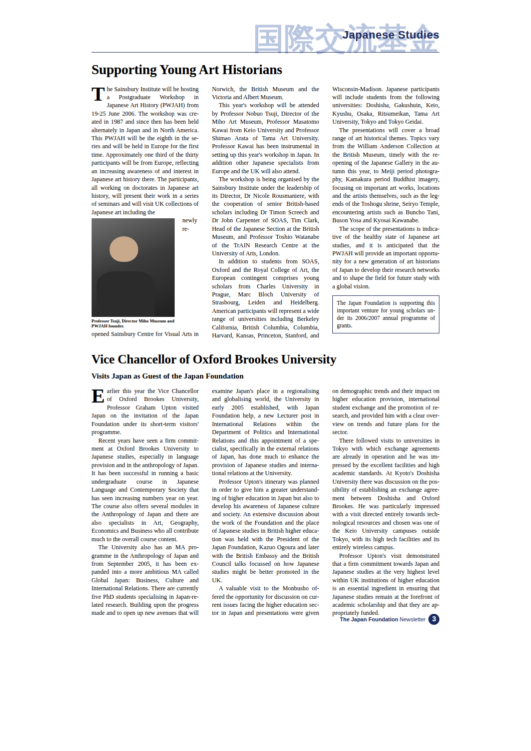国際交流基金
Japanese Studies
Supporting Young Art Historians
The Sainsbury Institute will be hosting a Postgraduate Workshop in Japanese Art History (PWJAH) from 19-25 June 2006. The workshop was created in 1987 and since then has been held alternately in Japan and in North America. This PWJAH will be the eighth in the series and will be held in Europe for the first time. Approximately one third of the thirty participants will be from Europe, reflecting an increasing awareness of and interest in Japanese art history there. The participants, all working on doctorates in Japanese art history, will present their work in a series of seminars and will visit UK collections of Japanese art including the
Professor Tsuji, Director Miho Museum and PWJAH founder.
newly re-opened Sainsbury Centre for Visual Arts in Norwich, the British Museum and the Victoria and Albert Museum.
This year's workshop will be attended by Professor Nobuo Tsuji, Director of the Miho Art Museum, Professor Masatomo Kawai from Keio University and Professor Shimao Arata of Tama Art University. Professor Kawai has been instrumental in setting up this year's workshop in Japan. In addition other Japanese specialists from Europe and the UK will also attend.
The workshop is being organised by the Sainsbury Institute under the leadership of its Director, Dr Nicole Rousmaniere, with the cooperation of senior British-based scholars including Dr Timon Screech and Dr John Carpenter of SOAS, Tim Clark, Head of the Japanese Section at the British Museum, and Professor Toshio Watanabe of the TrAIN Research Centre at the University of Arts, London.
In addition to students from SOAS, Oxford and the Royal College of Art, the European contingent comprises young scholars from Charles University in Prague, Marc Bloch University of Strasbourg, Leiden and Heidelberg. American participants will represent a wide range of universities including Berkeley California, British Columbia, Columbia, Harvard, Kansas, Princeton, Stanford, and Wisconsin-Madison. Japanese participants will include students from the following universities: Doshisha, Gakushuin, Keio, Kyushu, Osaka, Ritsumeikan, Tama Art University, Tokyo and Tokyo Geidai.
The presentations will cover a broad range of art historical themes. Topics vary from the William Anderson Collection at the British Museum, timely with the re-opening of the Japanese Gallery in the autumn this year, to Meiji period photography, Kamakura period Buddhist imagery, focusing on important art works, locations and the artists themselves, such as the legends of the Toshogu shrine, Seiryo Temple, encountering artists such as Buncho Tani, Buson Yosa and Kyosai Kawanabe.
The scope of the presentations is indicative of the healthy state of Japanese art studies, and it is anticipated that the PWJAH will provide an important opportunity for a new generation of art historians of Japan to develop their research networks and to shape the field for future study with a global vision.
The Japan Foundation is supporting this important venture for young scholars under its 2006/2007 annual programme of grants.
Vice Chancellor of Oxford Brookes University
Visits Japan as Guest of the Japan Foundation
Earlier this year the Vice Chancellor of Oxford Brookes University, Professor Graham Upton visited Japan on the invitation of the Japan Foundation under its short-term visitors' programme.
Recent years have seen a firm commitment at Oxford Brookes University to Japanese studies, especially in language provision and in the anthropology of Japan. It has been successful in running a basic undergraduate course in Japanese Language and Contemporary Society that has seen increasing numbers year on year. The course also offers several modules in the Anthropology of Japan and there are also specialists in Art, Geography, Economics and Business who all contribute much to the overall course content.
The University also has an MA programme in the Anthropology of Japan and from September 2005, it has been expanded into a more ambitious MA called Global Japan: Business, Culture and International Relations. There are currently five PhD students specialising in Japan-related research. Building upon the progress made and to open up new avenues that will examine Japan's place in a regionalising and globalising world, the University in early 2005 established, with Japan Foundation help, a new Lecturer post in International Relations within the Department of Politics and International Relations and this appointment of a specialist, specifically in the external relations of Japan, has done much to enhance the provision of Japanese studies and international relations at the University.
Professor Upton's itinerary was planned in order to give him a greater understanding of higher education in Japan but also to develop his awareness of Japanese culture and society. An extensive discussion about the work of the Foundation and the place of Japanese studies in British higher education was held with the President of the Japan Foundation, Kazuo Ogoura and later with the British Embassy and the British Council talks focussed on how Japanese studies might be better promoted in the UK.
A valuable visit to the Monbusho offered the opportunity for discussion on current issues facing the higher education sector in Japan and presentations were given on demographic trends and their impact on higher education provision, international student exchange and the promotion of research, and provided him with a clear overview on trends and future plans for the sector.
There followed visits to universities in Tokyo with which exchange agreements are already in operation and he was impressed by the excellent facilities and high academic standards. At Kyoto's Doshisha University there was discussion on the possibility of establishing an exchange agreement between Doshisha and Oxford Brookes. He was particularly impressed with a visit directed entirely towards technological resources and chosen was one of the Keio University campuses outside Tokyo, with its high tech facilities and its entirely wireless campus.
Professor Upton's visit demonstrated that a firm commitment towards Japan and Japanese studies at the very highest level within UK institutions of higher education is an essential ingredient in ensuring that Japanese studies remain at the forefront of academic scholarship and that they are appropriately funded.
The Japan Foundation Newsletter
3